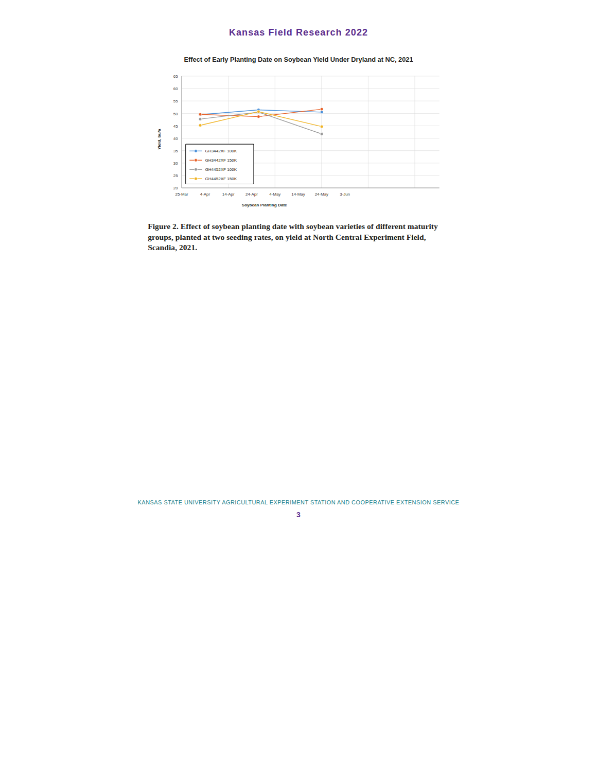Kansas Field Research 2022
Effect of Early Planting Date on Soybean Yield Under Dryland at NC, 2021
20 25 30 35 40 45 50 55 60 65 25-Mar 14-Apr 4-May 24-May 4-Apr 24-Apr 14-May 3-Jun Yield, bu/a Soybean Planting Date GH3442XF 100K GH3442XF 150K GH4452XF 100K GH4452XF 150K
Figure 2. Effect of soybean planting date with soybean varieties of different maturity groups, planted at two seeding rates, on yield at North Central Experiment Field, Scandia, 2021.
Kansas State University Agricultural Experiment Station and Cooperative Extension Service
3